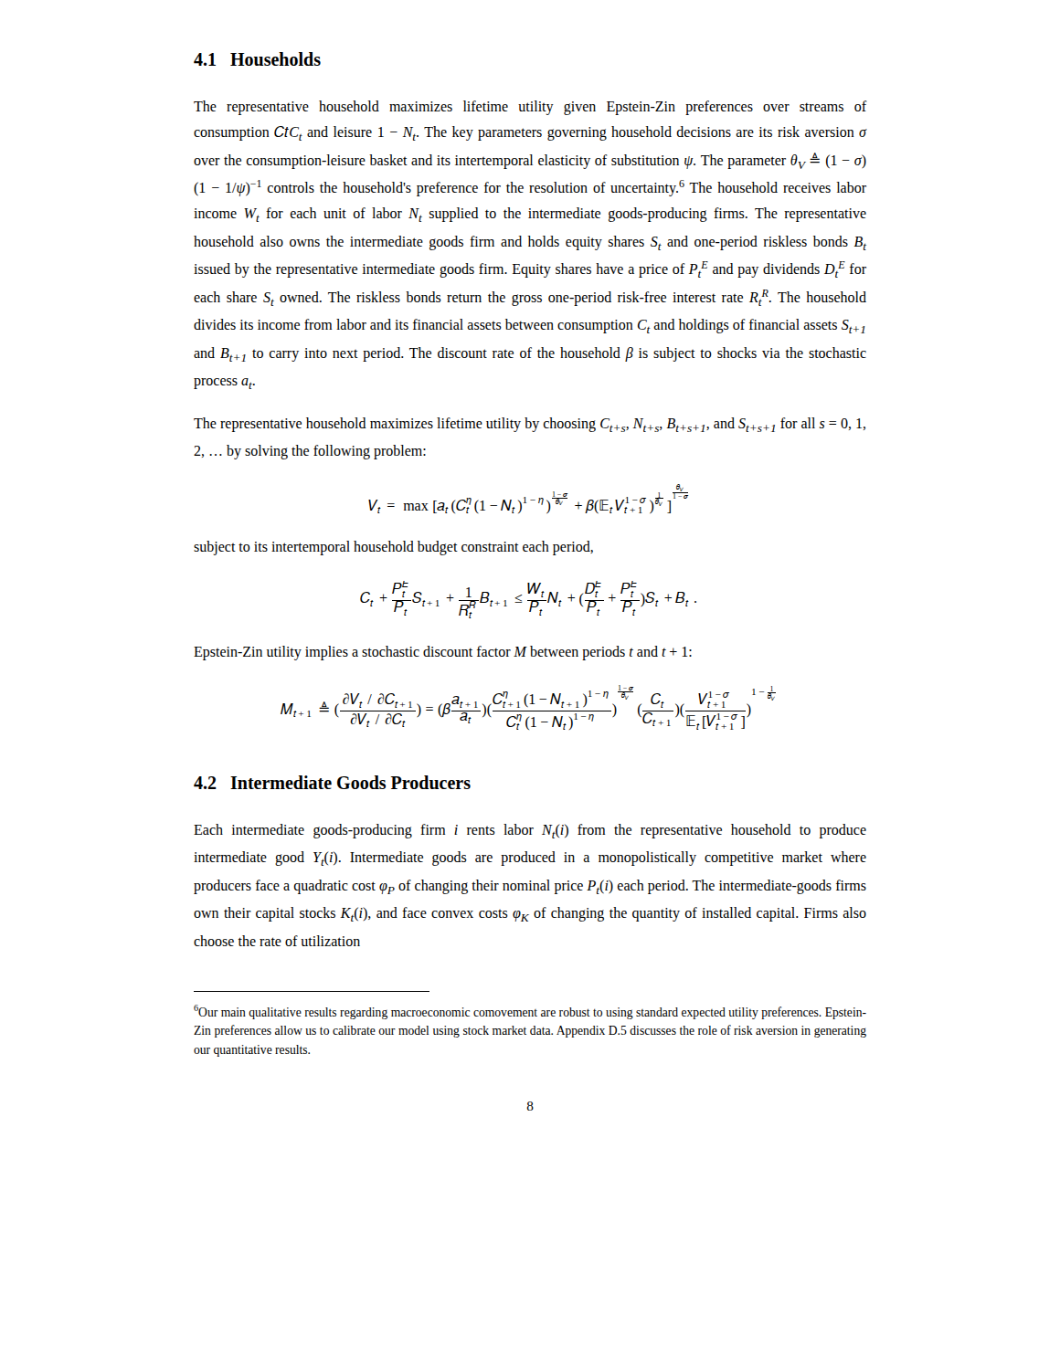4.1 Households
The representative household maximizes lifetime utility given Epstein-Zin preferences over streams of consumption CtCt and leisure 1 − Nt. The key parameters governing household decisions are its risk aversion σ over the consumption-leisure basket and its intertemporal elasticity of substitution ψ. The parameter θV ≜ (1 − σ) (1 − 1/ψ)−1 controls the household's preference for the resolution of uncertainty.6 The household receives labor income Wt for each unit of labor Nt supplied to the intermediate goods-producing firms. The representative household also owns the intermediate goods firm and holds equity shares St and one-period riskless bonds Bt issued by the representative intermediate goods firm. Equity shares have a price of PtE and pay dividends DtE for each share St owned. The riskless bonds return the gross one-period risk-free interest rate RtR. The household divides its income from labor and its financial assets between consumption Ct and holdings of financial assets St+1 and Bt+1 to carry into next period. The discount rate of the household β is subject to shocks via the stochastic process at.
The representative household maximizes lifetime utility by choosing Ct+s, Nt+s, Bt+s+1, and St+s+1 for all s = 0, 1, 2, … by solving the following problem:
Vt = max [ at ( Ctη (1−Nt) 1−η ) 1−σθV + β ( 𝔼t Vt+11−σ ) 1θV ] θV1−σ
subject to its intertemporal household budget constraint each period,
Ct + PtEPt St+1 + 1RtR Bt+1 ≤ WtPt Nt + ( DtEPt + PtEPt ) St + Bt .
Epstein-Zin utility implies a stochastic discount factor M between periods t and t + 1:
Mt+1 ≜ ( ∂Vt/∂Ct+1 ∂Vt/∂Ct ) = ( β at+1at ) ( Ct+1η (1−Nt+1)1−η Ctη (1−Nt)1−η ) 1−σθV ( CtCt+1 ) ( Vt+11−σ 𝔼t [Vt+11−σ] ) 1−1θV
4.2 Intermediate Goods Producers
Each intermediate goods-producing firm i rents labor Nt(i) from the representative household to produce intermediate good Yt(i). Intermediate goods are produced in a monopolistically competitive market where producers face a quadratic cost φP of changing their nominal price Pt(i) each period. The intermediate-goods firms own their capital stocks Kt(i), and face convex costs φK of changing the quantity of installed capital. Firms also choose the rate of utilization
6Our main qualitative results regarding macroeconomic comovement are robust to using standard expected utility preferences. Epstein-Zin preferences allow us to calibrate our model using stock market data. Appendix D.5 discusses the role of risk aversion in generating our quantitative results.
8